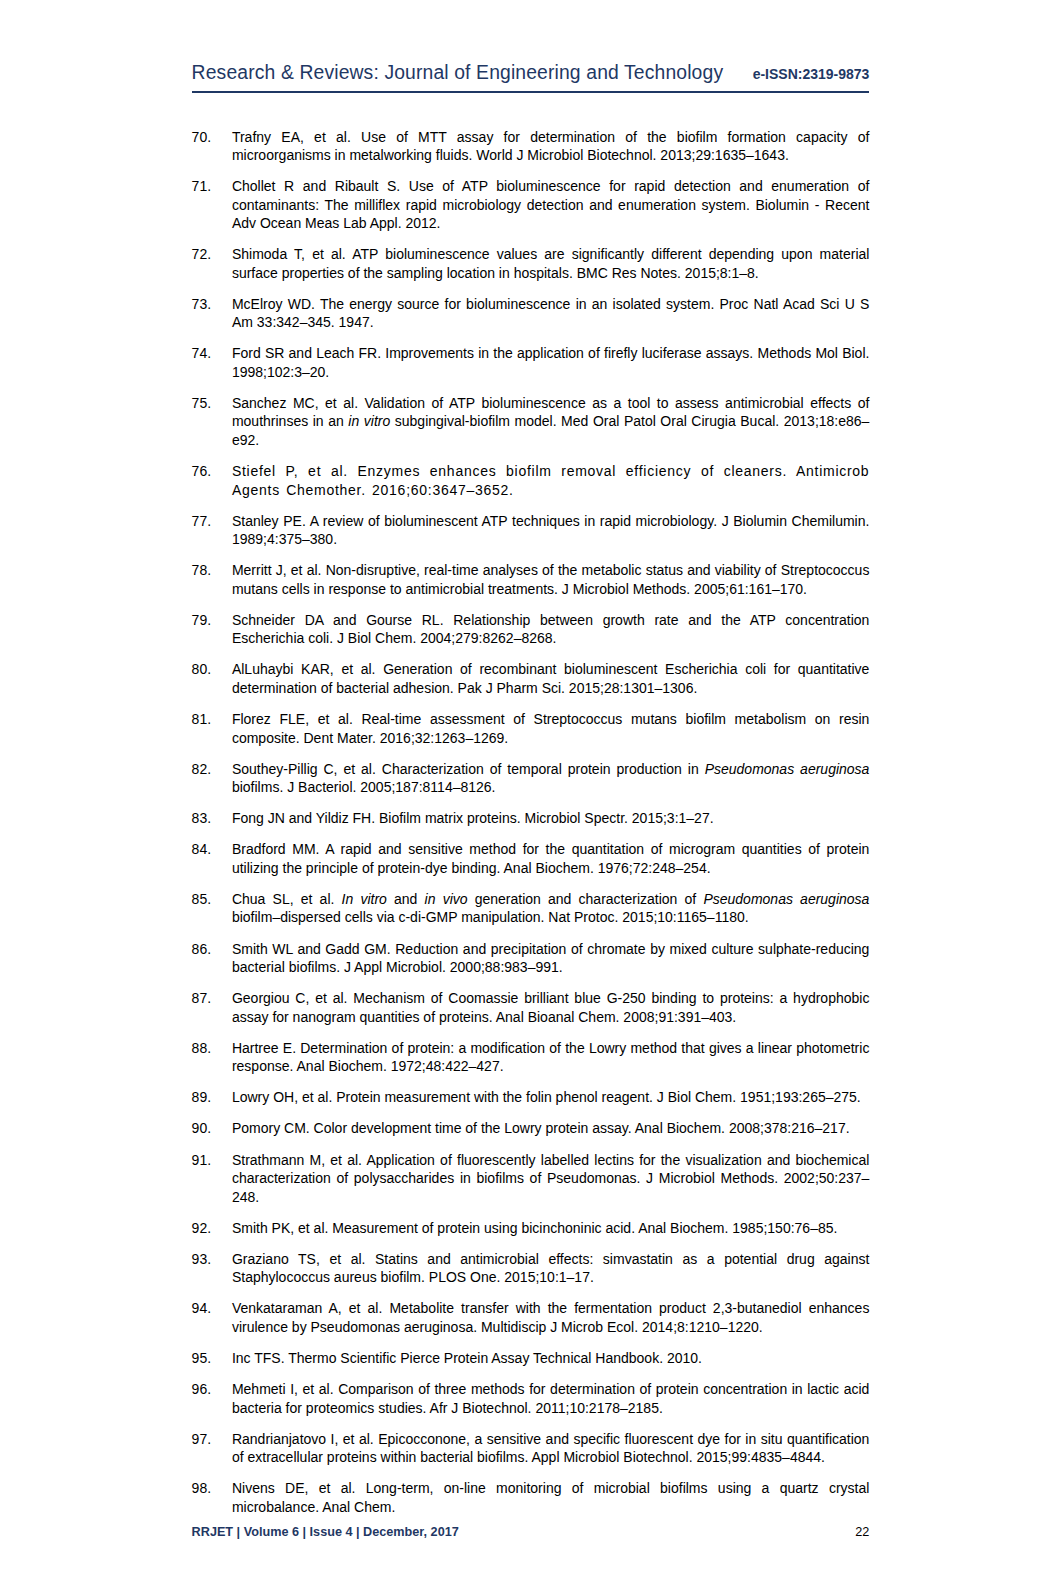Research & Reviews: Journal of Engineering and Technology
e-ISSN:2319-9873
70. Trafny EA, et al. Use of MTT assay for determination of the biofilm formation capacity of microorganisms in metalworking fluids. World J Microbiol Biotechnol. 2013;29:1635–1643.
71. Chollet R and Ribault S. Use of ATP bioluminescence for rapid detection and enumeration of contaminants: The milliflex rapid microbiology detection and enumeration system. Biolumin - Recent Adv Ocean Meas Lab Appl. 2012.
72. Shimoda T, et al. ATP bioluminescence values are significantly different depending upon material surface properties of the sampling location in hospitals. BMC Res Notes. 2015;8:1–8.
73. McElroy WD. The energy source for bioluminescence in an isolated system. Proc Natl Acad Sci U S Am 33:342–345. 1947.
74. Ford SR and Leach FR. Improvements in the application of firefly luciferase assays. Methods Mol Biol. 1998;102:3–20.
75. Sanchez MC, et al. Validation of ATP bioluminescence as a tool to assess antimicrobial effects of mouthrinses in an in vitro subgingival-biofilm model. Med Oral Patol Oral Cirugia Bucal. 2013;18:e86–e92.
76. Stiefel P, et al. Enzymes enhances biofilm removal efficiency of cleaners. Antimicrob Agents Chemother. 2016;60:3647–3652.
77. Stanley PE. A review of bioluminescent ATP techniques in rapid microbiology. J Biolumin Chemilumin. 1989;4:375–380.
78. Merritt J, et al. Non-disruptive, real-time analyses of the metabolic status and viability of Streptococcus mutans cells in response to antimicrobial treatments. J Microbiol Methods. 2005;61:161–170.
79. Schneider DA and Gourse RL. Relationship between growth rate and the ATP concentration Escherichia coli. J Biol Chem. 2004;279:8262–8268.
80. AlLuhaybi KAR, et al. Generation of recombinant bioluminescent Escherichia coli for quantitative determination of bacterial adhesion. Pak J Pharm Sci. 2015;28:1301–1306.
81. Florez FLE, et al. Real-time assessment of Streptococcus mutans biofilm metabolism on resin composite. Dent Mater. 2016;32:1263–1269.
82. Southey-Pillig C, et al. Characterization of temporal protein production in Pseudomonas aeruginosa biofilms. J Bacteriol. 2005;187:8114–8126.
83. Fong JN and Yildiz FH. Biofilm matrix proteins. Microbiol Spectr. 2015;3:1–27.
84. Bradford MM. A rapid and sensitive method for the quantitation of microgram quantities of protein utilizing the principle of protein-dye binding. Anal Biochem. 1976;72:248–254.
85. Chua SL, et al. In vitro and in vivo generation and characterization of Pseudomonas aeruginosa biofilm–dispersed cells via c-di-GMP manipulation. Nat Protoc. 2015;10:1165–1180.
86. Smith WL and Gadd GM. Reduction and precipitation of chromate by mixed culture sulphate-reducing bacterial biofilms. J Appl Microbiol. 2000;88:983–991.
87. Georgiou C, et al. Mechanism of Coomassie brilliant blue G-250 binding to proteins: a hydrophobic assay for nanogram quantities of proteins. Anal Bioanal Chem. 2008;91:391–403.
88. Hartree E. Determination of protein: a modification of the Lowry method that gives a linear photometric response. Anal Biochem. 1972;48:422–427.
89. Lowry OH, et al. Protein measurement with the folin phenol reagent. J Biol Chem. 1951;193:265–275.
90. Pomory CM. Color development time of the Lowry protein assay. Anal Biochem. 2008;378:216–217.
91. Strathmann M, et al. Application of fluorescently labelled lectins for the visualization and biochemical characterization of polysaccharides in biofilms of Pseudomonas. J Microbiol Methods. 2002;50:237–248.
92. Smith PK, et al. Measurement of protein using bicinchoninic acid. Anal Biochem. 1985;150:76–85.
93. Graziano TS, et al. Statins and antimicrobial effects: simvastatin as a potential drug against Staphylococcus aureus biofilm. PLOS One. 2015;10:1–17.
94. Venkataraman A, et al. Metabolite transfer with the fermentation product 2,3-butanediol enhances virulence by Pseudomonas aeruginosa. Multidiscip J Microb Ecol. 2014;8:1210–1220.
95. Inc TFS. Thermo Scientific Pierce Protein Assay Technical Handbook. 2010.
96. Mehmeti I, et al. Comparison of three methods for determination of protein concentration in lactic acid bacteria for proteomics studies. Afr J Biotechnol. 2011;10:2178–2185.
97. Randrianjatovo I, et al. Epicocconone, a sensitive and specific fluorescent dye for in situ quantification of extracellular proteins within bacterial biofilms. Appl Microbiol Biotechnol. 2015;99:4835–4844.
98. Nivens DE, et al. Long-term, on-line monitoring of microbial biofilms using a quartz crystal microbalance. Anal Chem.
RRJET | Volume 6 | Issue 4 | December, 2017
22